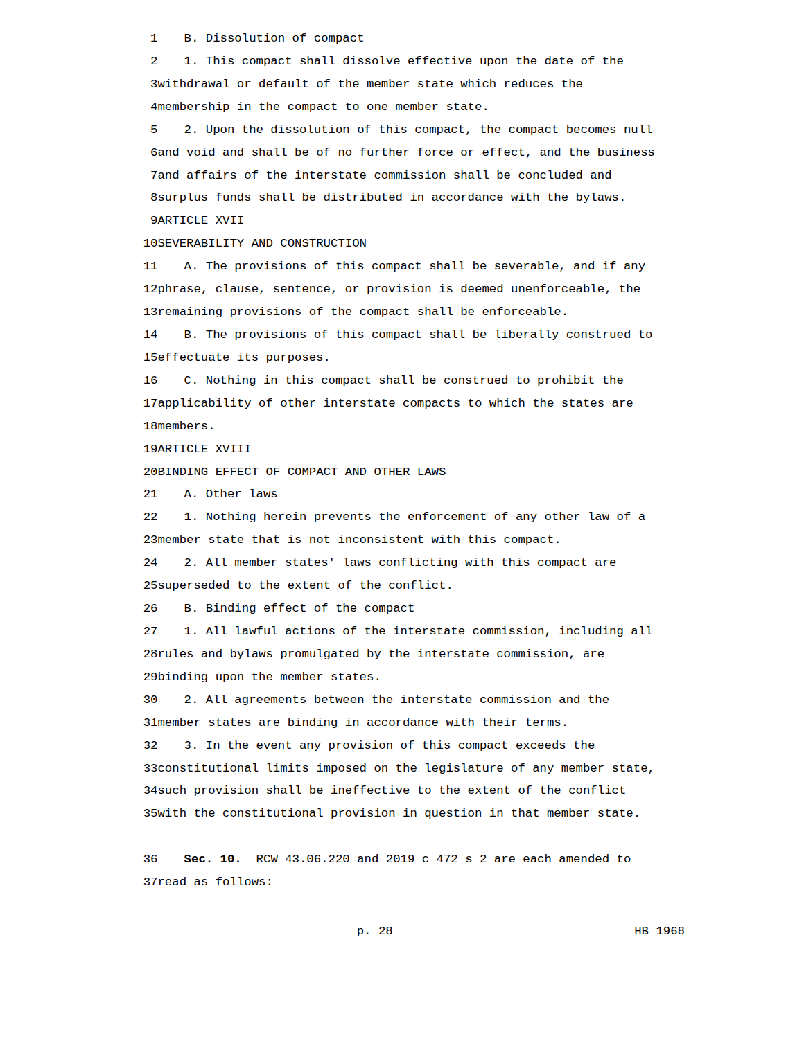| 1 | B. Dissolution of compact |
| 2 | 1. This compact shall dissolve effective upon the date of the |
| 3 | withdrawal or default of the member state which reduces the |
| 4 | membership in the compact to one member state. |
| 5 | 2. Upon the dissolution of this compact, the compact becomes null |
| 6 | and void and shall be of no further force or effect, and the business |
| 7 | and affairs of the interstate commission shall be concluded and |
| 8 | surplus funds shall be distributed in accordance with the bylaws. |
| 9 | ARTICLE XVII |
| 10 | SEVERABILITY AND CONSTRUCTION |
| 11 | A. The provisions of this compact shall be severable, and if any |
| 12 | phrase, clause, sentence, or provision is deemed unenforceable, the |
| 13 | remaining provisions of the compact shall be enforceable. |
| 14 | B. The provisions of this compact shall be liberally construed to |
| 15 | effectuate its purposes. |
| 16 | C. Nothing in this compact shall be construed to prohibit the |
| 17 | applicability of other interstate compacts to which the states are |
| 18 | members. |
| 19 | ARTICLE XVIII |
| 20 | BINDING EFFECT OF COMPACT AND OTHER LAWS |
| 21 | A. Other laws |
| 22 | 1. Nothing herein prevents the enforcement of any other law of a |
| 23 | member state that is not inconsistent with this compact. |
| 24 | 2. All member states' laws conflicting with this compact are |
| 25 | superseded to the extent of the conflict. |
| 26 | B. Binding effect of the compact |
| 27 | 1. All lawful actions of the interstate commission, including all |
| 28 | rules and bylaws promulgated by the interstate commission, are |
| 29 | binding upon the member states. |
| 30 | 2. All agreements between the interstate commission and the |
| 31 | member states are binding in accordance with their terms. |
| 32 | 3. In the event any provision of this compact exceeds the |
| 33 | constitutional limits imposed on the legislature of any member state, |
| 34 | such provision shall be ineffective to the extent of the conflict |
| 35 | with the constitutional provision in question in that member state. |
| 36 | Sec. 10. RCW 43.06.220 and 2019 c 472 s 2 are each amended to |
| 37 | read as follows: |
p. 28 HB 1968